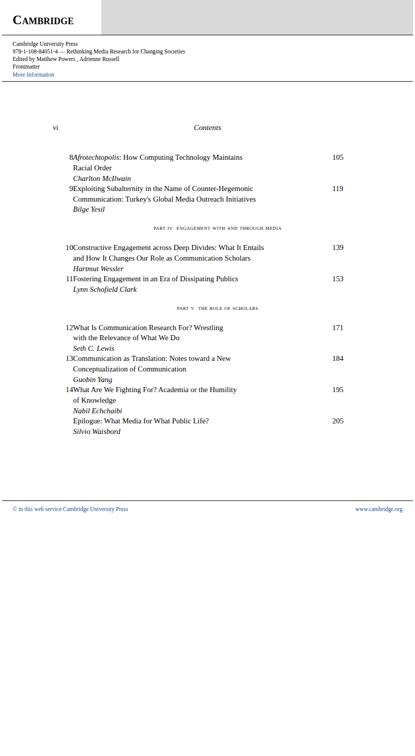Cambridge
Cambridge University Press
978-1-108-84051-4 — Rethinking Media Research for Changing Societies
Edited by Matthew Powers , Adrienne Russell
Frontmatter
More Information
vi
Contents
| 8 | Afrotechtopolis : How Computing Technology Maintains Racial Order Charlton McIlwain | 105 |
| 9 | Exploiting Subalternity in the Name of Counter-Hegemonic Communication: Turkey's Global Media Outreach Initiatives Bilge Yesil | 119 |
| | part iv engagement with and through media |
| 10 | Constructive Engagement across Deep Divides: What It Entails and How It Changes Our Role as Communication Scholars Hartmut Wessler | 139 |
| 11 | Fostering Engagement in an Era of Dissipating Publics Lynn Schofield Clark | 153 |
| | part v the role of scholars |
| 12 | What Is Communication Research For? Wrestling with the Relevance of What We Do Seth C. Lewis | 171 |
| 13 | Communication as Translation: Notes toward a New Conceptualization of Communication Guobin Yang | 184 |
| 14 | What Are We Fighting For? Academia or the Humility of Knowledge Nabil Echchaibi | 195 |
| | Epilogue: What Media for What Public Life? Silvio Waisbord | 205 |
© in this web service Cambridge University Press
www.cambridge.org